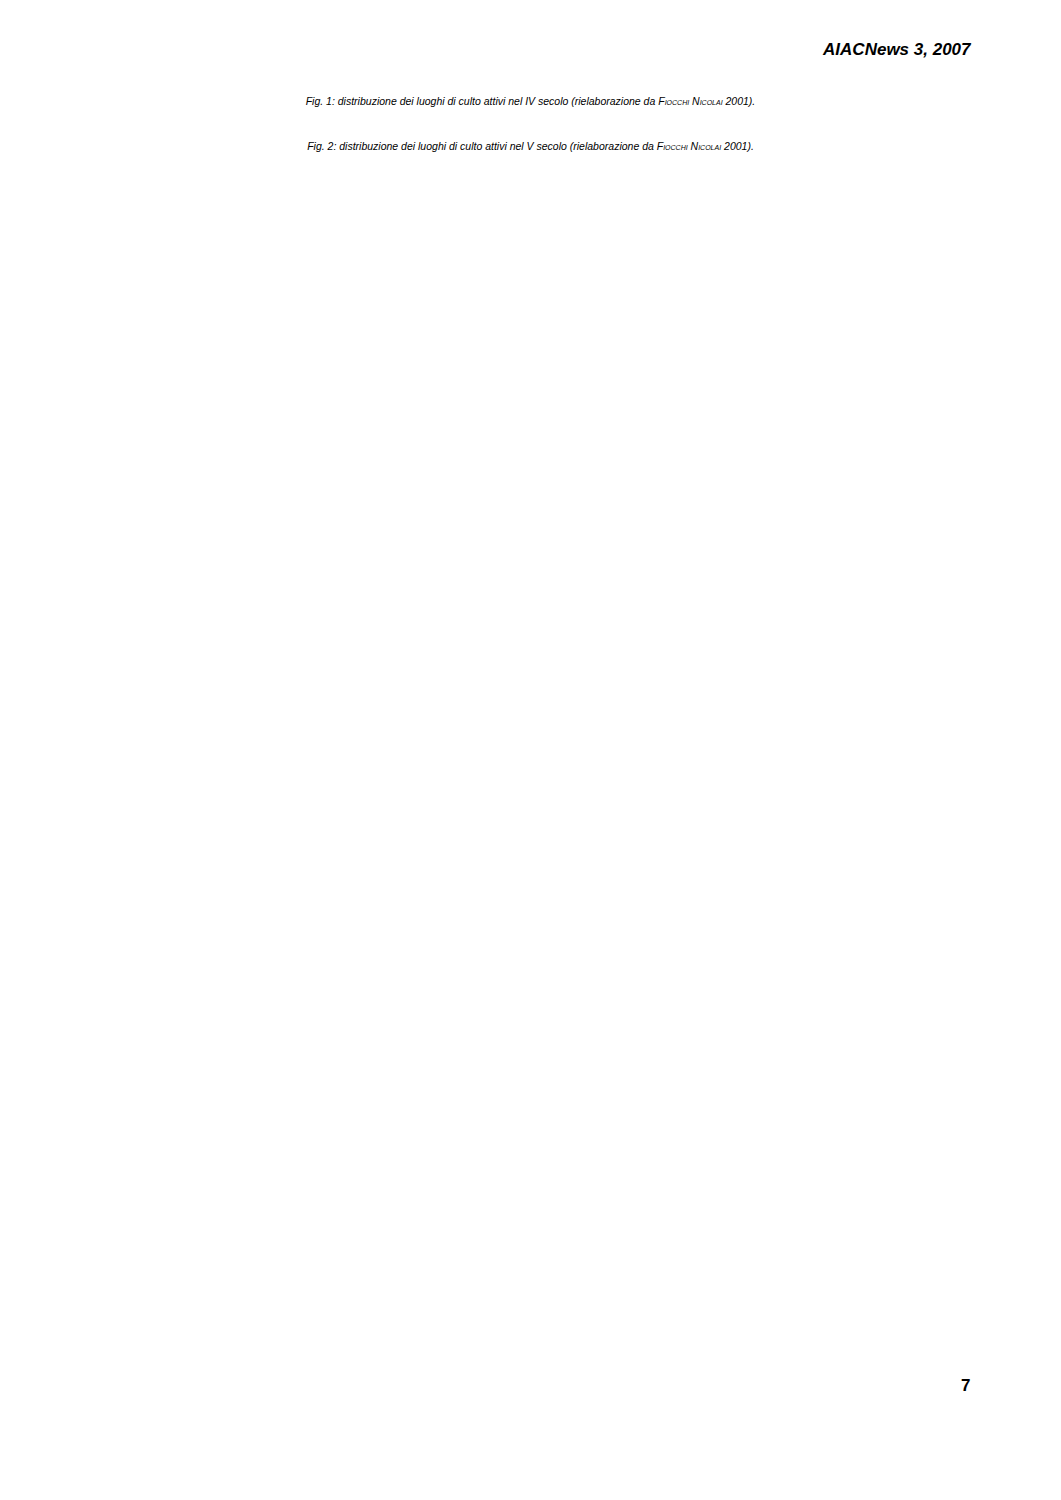AIACNews 3, 2007
Fig. 1: distribuzione dei luoghi di culto attivi nel IV secolo (rielaborazione da Fiocchi Nicolai 2001).
Fig. 2: distribuzione dei luoghi di culto attivi nel V secolo (rielaborazione da Fiocchi Nicolai 2001).
7